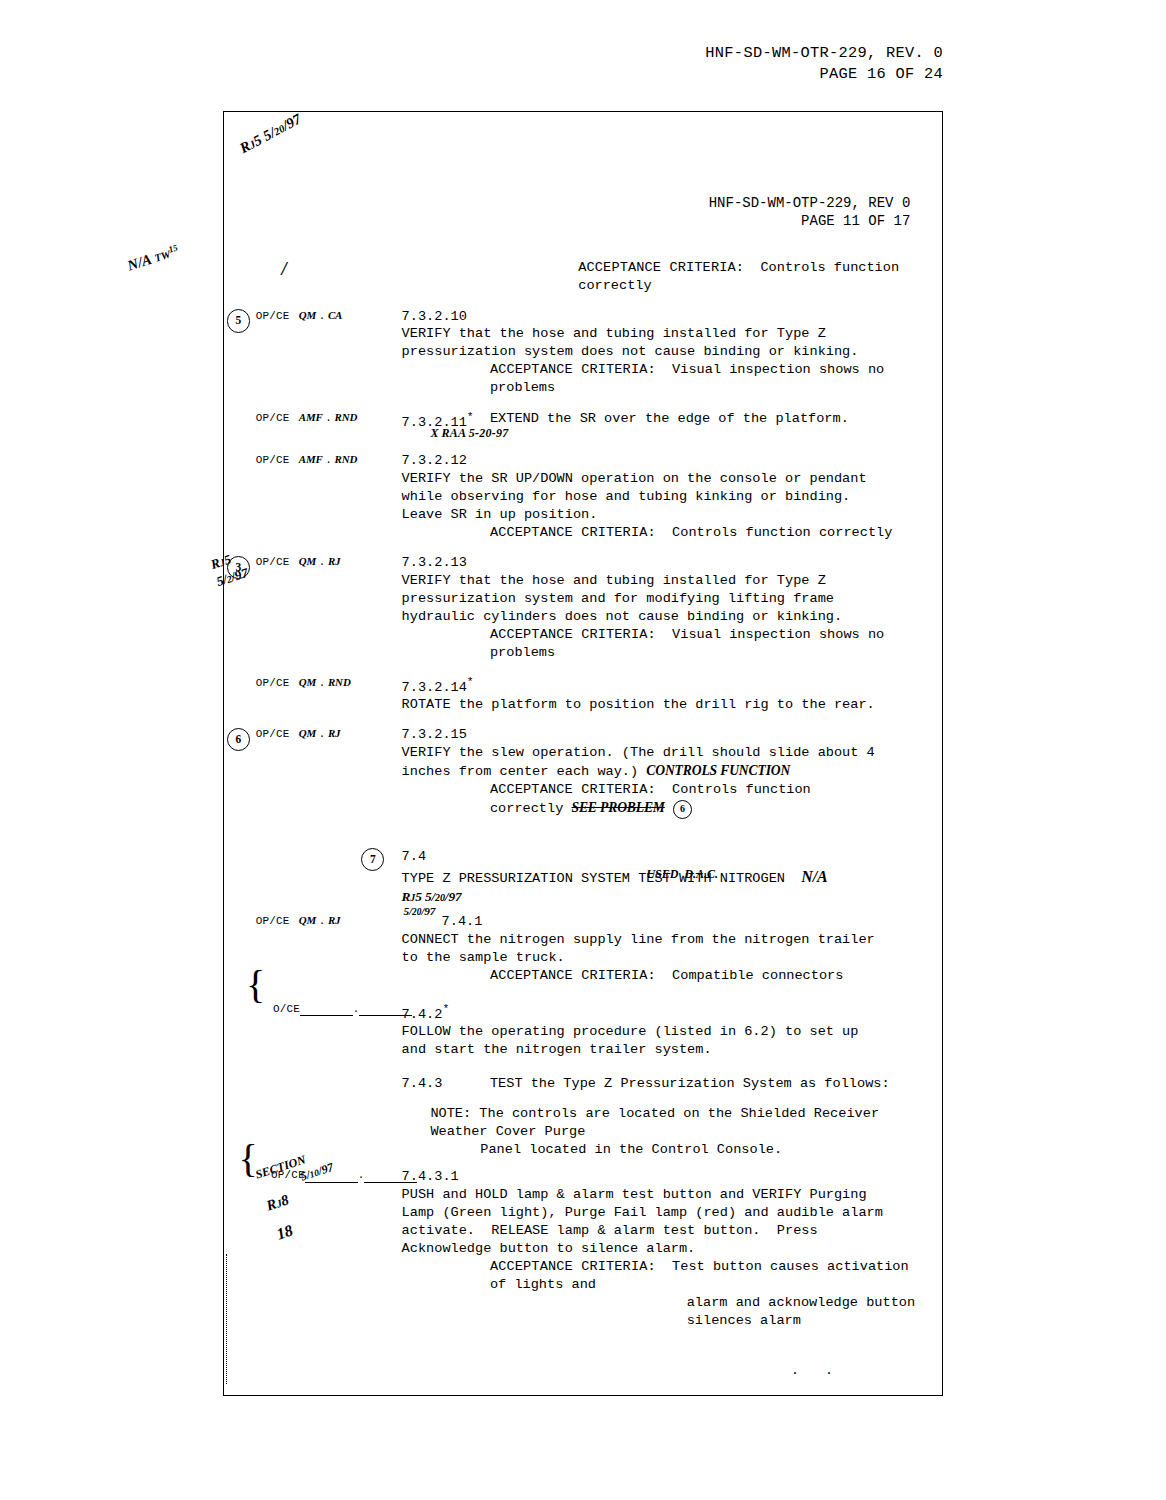HNF-SD-WM-OTR-229, REV. 0
PAGE 16 OF 24
RJ5 5/20/97
HNF-SD-WM-OTP-229, REV 0
PAGE 11 OF 17
/
ACCEPTANCE CRITERIA: Controls function correctly
5 OP/CE QM . CA 7.3.2.10 VERIFY that the hose and tubing installed for Type Z pressurization system does not cause binding or kinking. ACCEPTANCE CRITERIA: Visual inspection shows no problems
OP/CE AMF . RND 7.3.2.11*EXTEND the SR over the edge of the platform.
X RAA 5-20-97
OP/CE AMF . RND 7.3.2.12 VERIFY the SR UP/DOWN operation on the console or pendant while observing for hose and tubing kinking or binding. Leave SR in up position. ACCEPTANCE CRITERIA: Controls function correctly
RJ5
5/2/97 3 OP/CE QM . RJ 7.3.2.13 VERIFY that the hose and tubing installed for Type Z pressurization system and for modifying lifting frame hydraulic cylinders does not cause binding or kinking. ACCEPTANCE CRITERIA: Visual inspection shows no problems
OP/CE QM . RND 7.3.2.14*ROTATE the platform to position the drill rig to the rear.
6 OP/CE QM . RJ 7.3.2.15 VERIFY the slew operation. (The drill should slide about 4 inches from center each way.) CONTROLS FUNCTION ACCEPTANCE CRITERIA: Controls function correctly SEE PROBLEM 6
7 7.4 TYPE Z PRESSURIZATION SYSTEM TEST WITH NITROGEN N/A RJ5 5/20/97
USED D.A.C.
OP/CE QM . RJ 5/20/97 7.4.1 CONNECT the nitrogen supply line from the nitrogen trailer to the sample truck. ACCEPTANCE CRITERIA: Compatible connectors
{ O/CE . 7.4.2*FOLLOW the operating procedure (listed in 6.2) to set up and start the nitrogen trailer system.
7.4.3 TEST the Type Z Pressurization System as follows:
N/A TW15 NOTE: The controls are located on the Shielded Receiver Weather Cover Purge
Panel located in the Control Console.
SECTION 5/10/97 RJ8 18 { OP/CE . 7.4.3.1 PUSH and HOLD lamp & alarm test button and VERIFY Purging Lamp (Green light), Purge Fail lamp (red) and audible alarm activate. RELEASE lamp & alarm test button. Press Acknowledge button to silence alarm. ACCEPTANCE CRITERIA: Test button causes activation of lights and
alarm and acknowledge button silences alarm
. .